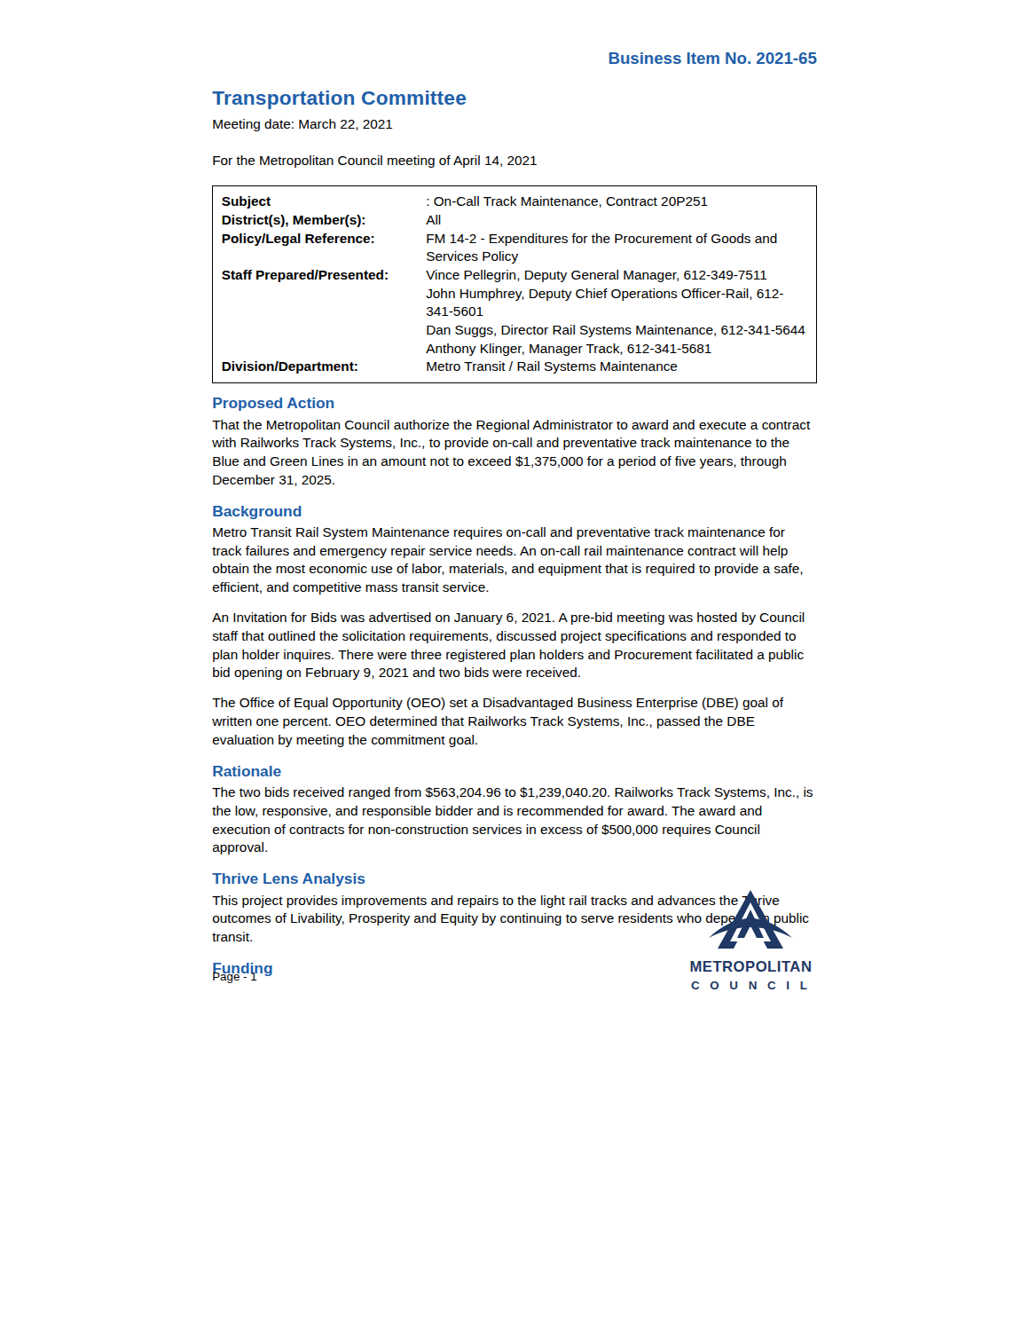Business Item No. 2021-65
Transportation Committee
Meeting date: March 22, 2021
For the Metropolitan Council meeting of April 14, 2021
| / Subject / : On-Call Track Maintenance, Contract 20P251 / / District(s), Member(s): / All / / Policy/Legal Reference: / FM 14-2 - Expenditures for the Procurement of Goods and Services Policy / / Staff Prepared/Presented: / Vince Pellegrin, Deputy General Manager, 612-349-7511 John Humphrey, Deputy Chief Operations Officer-Rail, 612-341-5601 Dan Suggs, Director Rail Systems Maintenance, 612-341-5644 Anthony Klinger, Manager Track, 612-341-5681 / / Division/Department: / Metro Transit / Rail Systems Maintenance / |
Proposed Action
That the Metropolitan Council authorize the Regional Administrator to award and execute a contract with Railworks Track Systems, Inc., to provide on-call and preventative track maintenance to the Blue and Green Lines in an amount not to exceed $1,375,000 for a period of five years, through December 31, 2025.
Background
Metro Transit Rail System Maintenance requires on-call and preventative track maintenance for track failures and emergency repair service needs. An on-call rail maintenance contract will help obtain the most economic use of labor, materials, and equipment that is required to provide a safe, efficient, and competitive mass transit service.
An Invitation for Bids was advertised on January 6, 2021. A pre-bid meeting was hosted by Council staff that outlined the solicitation requirements, discussed project specifications and responded to plan holder inquires. There were three registered plan holders and Procurement facilitated a public bid opening on February 9, 2021 and two bids were received.
The Office of Equal Opportunity (OEO) set a Disadvantaged Business Enterprise (DBE) goal of written one percent. OEO determined that Railworks Track Systems, Inc., passed the DBE evaluation by meeting the commitment goal.
Rationale
The two bids received ranged from $563,204.96 to $1,239,040.20. Railworks Track Systems, Inc., is the low, responsive, and responsible bidder and is recommended for award. The award and execution of contracts for non-construction services in excess of $500,000 requires Council approval.
Thrive Lens Analysis
This project provides improvements and repairs to the light rail tracks and advances the Thrive outcomes of Livability, Prosperity and Equity by continuing to serve residents who depend on public transit.
Funding
Page - 1
METROPOLITAN
C O U N C I L